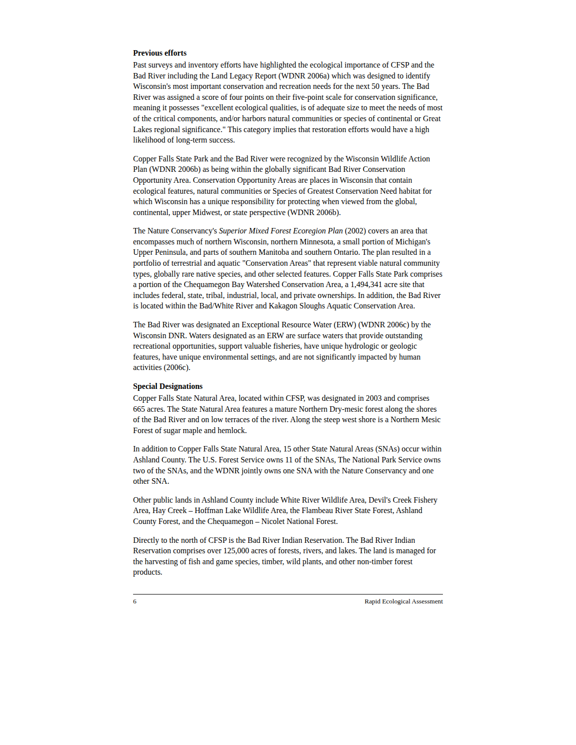Previous efforts
Past surveys and inventory efforts have highlighted the ecological importance of CFSP and the Bad River including the Land Legacy Report (WDNR 2006a) which was designed to identify Wisconsin's most important conservation and recreation needs for the next 50 years. The Bad River was assigned a score of four points on their five-point scale for conservation significance, meaning it possesses "excellent ecological qualities, is of adequate size to meet the needs of most of the critical components, and/or harbors natural communities or species of continental or Great Lakes regional significance." This category implies that restoration efforts would have a high likelihood of long-term success.
Copper Falls State Park and the Bad River were recognized by the Wisconsin Wildlife Action Plan (WDNR 2006b) as being within the globally significant Bad River Conservation Opportunity Area. Conservation Opportunity Areas are places in Wisconsin that contain ecological features, natural communities or Species of Greatest Conservation Need habitat for which Wisconsin has a unique responsibility for protecting when viewed from the global, continental, upper Midwest, or state perspective (WDNR 2006b).
The Nature Conservancy's Superior Mixed Forest Ecoregion Plan (2002) covers an area that encompasses much of northern Wisconsin, northern Minnesota, a small portion of Michigan's Upper Peninsula, and parts of southern Manitoba and southern Ontario. The plan resulted in a portfolio of terrestrial and aquatic "Conservation Areas" that represent viable natural community types, globally rare native species, and other selected features. Copper Falls State Park comprises a portion of the Chequamegon Bay Watershed Conservation Area, a 1,494,341 acre site that includes federal, state, tribal, industrial, local, and private ownerships. In addition, the Bad River is located within the Bad/White River and Kakagon Sloughs Aquatic Conservation Area.
The Bad River was designated an Exceptional Resource Water (ERW) (WDNR 2006c) by the Wisconsin DNR. Waters designated as an ERW are surface waters that provide outstanding recreational opportunities, support valuable fisheries, have unique hydrologic or geologic features, have unique environmental settings, and are not significantly impacted by human activities (2006c).
Special Designations
Copper Falls State Natural Area, located within CFSP, was designated in 2003 and comprises 665 acres. The State Natural Area features a mature Northern Dry-mesic forest along the shores of the Bad River and on low terraces of the river. Along the steep west shore is a Northern Mesic Forest of sugar maple and hemlock.
In addition to Copper Falls State Natural Area, 15 other State Natural Areas (SNAs) occur within Ashland County. The U.S. Forest Service owns 11 of the SNAs, The National Park Service owns two of the SNAs, and the WDNR jointly owns one SNA with the Nature Conservancy and one other SNA.
Other public lands in Ashland County include White River Wildlife Area, Devil's Creek Fishery Area, Hay Creek – Hoffman Lake Wildlife Area, the Flambeau River State Forest, Ashland County Forest, and the Chequamegon – Nicolet National Forest.
Directly to the north of CFSP is the Bad River Indian Reservation. The Bad River Indian Reservation comprises over 125,000 acres of forests, rivers, and lakes. The land is managed for the harvesting of fish and game species, timber, wild plants, and other non-timber forest products.
6 Rapid Ecological Assessment